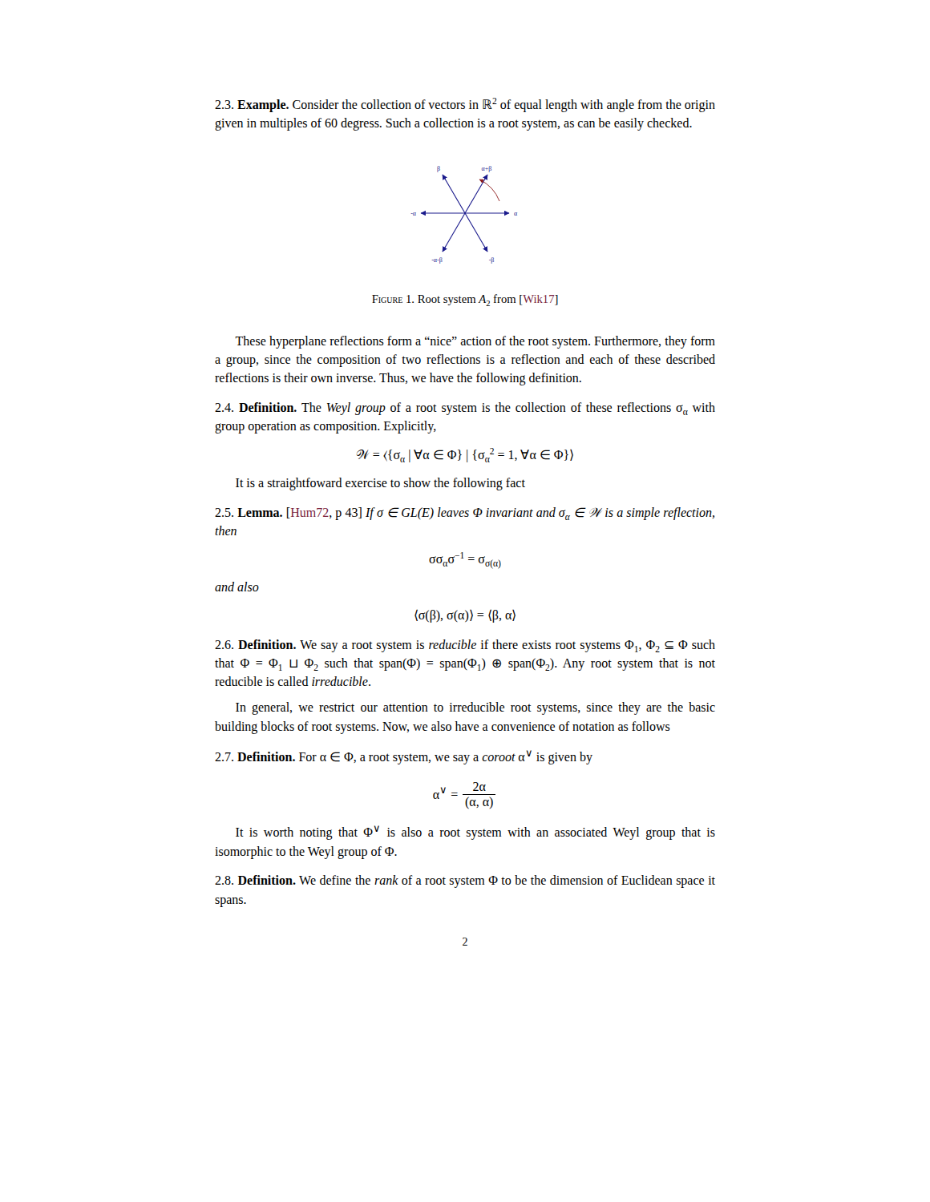2.3. Example. Consider the collection of vectors in ℝ2 of equal length with angle from the origin given in multiples of 60 degress. Such a collection is a root system, as can be easily checked.
β α+β α -α -β -α-β
Figure 1. Root system A2 from [Wik17]
These hyperplane reflections form a “nice” action of the root system. Furthermore, they form a group, since the composition of two reflections is a reflection and each of these described reflections is their own inverse. Thus, we have the following definition.
2.4. Definition. The Weyl group of a root system is the collection of these reflections σα with group operation as composition. Explicitly,
𝒲 = ⟨{σα | ∀α ∈ Φ} | {σα2 = 1, ∀α ∈ Φ}⟩
It is a straightfoward exercise to show the following fact
2.5. Lemma. [Hum72, p 43] If σ ∈ GL(E) leaves Φ invariant and σα ∈ 𝒲 is a simple reflection, then
σσασ−1 = σσ(α)
and also
⟨σ(β), σ(α)⟩ = ⟨β, α⟩
2.6. Definition. We say a root system is reducible if there exists root systems Φ1, Φ2 ⊆ Φ such that Φ = Φ1 ⊔ Φ2 such that span(Φ) = span(Φ1) ⊕ span(Φ2). Any root system that is not reducible is called irreducible.
In general, we restrict our attention to irreducible root systems, since they are the basic building blocks of root systems. Now, we also have a convenience of notation as follows
2.7. Definition. For α ∈ Φ, a root system, we say a coroot α∨ is given by
α∨ = 2α(α, α)
It is worth noting that Φ∨ is also a root system with an associated Weyl group that is isomorphic to the Weyl group of Φ.
2.8. Definition. We define the rank of a root system Φ to be the dimension of Euclidean space it spans.
2